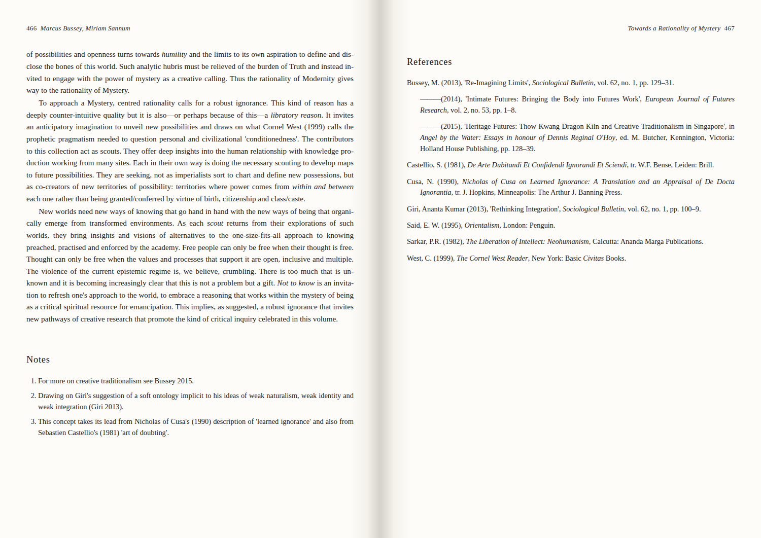466 Marcus Bussey, Miriam Sannum
of possibilities and openness turns towards humility and the limits to its own aspiration to define and disclose the bones of this world. Such analytic hubris must be relieved of the burden of Truth and instead invited to engage with the power of mystery as a creative calling. Thus the rationality of Modernity gives way to the rationality of Mystery.
To approach a Mystery, centred rationality calls for a robust ignorance. This kind of reason has a deeply counter-intuitive quality but it is also—or perhaps because of this—a libratory reason. It invites an anticipatory imagination to unveil new possibilities and draws on what Cornel West (1999) calls the prophetic pragmatism needed to question personal and civilizational 'conditionedness'. The contributors to this collection act as scouts. They offer deep insights into the human relationship with knowledge production working from many sites. Each in their own way is doing the necessary scouting to develop maps to future possibilities. They are seeking, not as imperialists sort to chart and define new possessions, but as co-creators of new territories of possibility: territories where power comes from within and between each one rather than being granted/conferred by virtue of birth, citizenship and class/caste.
New worlds need new ways of knowing that go hand in hand with the new ways of being that organically emerge from transformed environments. As each scout returns from their explorations of such worlds, they bring insights and visions of alternatives to the one-size-fits-all approach to knowing preached, practised and enforced by the academy. Free people can only be free when their thought is free. Thought can only be free when the values and processes that support it are open, inclusive and multiple. The violence of the current epistemic regime is, we believe, crumbling. There is too much that is unknown and it is becoming increasingly clear that this is not a problem but a gift. Not to know is an invitation to refresh one's approach to the world, to embrace a reasoning that works within the mystery of being as a critical spiritual resource for emancipation. This implies, as suggested, a robust ignorance that invites new pathways of creative research that promote the kind of critical inquiry celebrated in this volume.
Notes
For more on creative traditionalism see Bussey 2015.
Drawing on Giri's suggestion of a soft ontology implicit to his ideas of weak naturalism, weak identity and weak integration (Giri 2013).
This concept takes its lead from Nicholas of Cusa's (1990) description of 'learned ignorance' and also from Sebastien Castellio's (1981) 'art of doubting'.
Towards a Rationality of Mystery 467
References
Bussey, M. (2013), 'Re-Imagining Limits', Sociological Bulletin, vol. 62, no. 1, pp. 129–31.
———(2014), 'Intimate Futures: Bringing the Body into Futures Work', European Journal of Futures Research, vol. 2, no. 53, pp. 1–8.
———(2015), 'Heritage Futures: Thow Kwang Dragon Kiln and Creative Traditionalism in Singapore', in Angel by the Water: Essays in honour of Dennis Reginal O'Hoy, ed. M. Butcher, Kennington, Victoria: Holland House Publishing, pp. 128–39.
Castellio, S. (1981), De Arte Dubitandi Et Confidendi Ignorandi Et Sciendi, tr. W.F. Bense, Leiden: Brill.
Cusa, N. (1990), Nicholas of Cusa on Learned Ignorance: A Translation and an Appraisal of De Docta Ignorantia, tr. J. Hopkins, Minneapolis: The Arthur J. Banning Press.
Giri, Ananta Kumar (2013), 'Rethinking Integration', Sociological Bulletin, vol. 62, no. 1, pp. 100–9.
Said, E. W. (1995), Orientalism, London: Penguin.
Sarkar, P.R. (1982), The Liberation of Intellect: Neohumanism, Calcutta: Ananda Marga Publications.
West, C. (1999), The Cornel West Reader, New York: Basic Civitas Books.